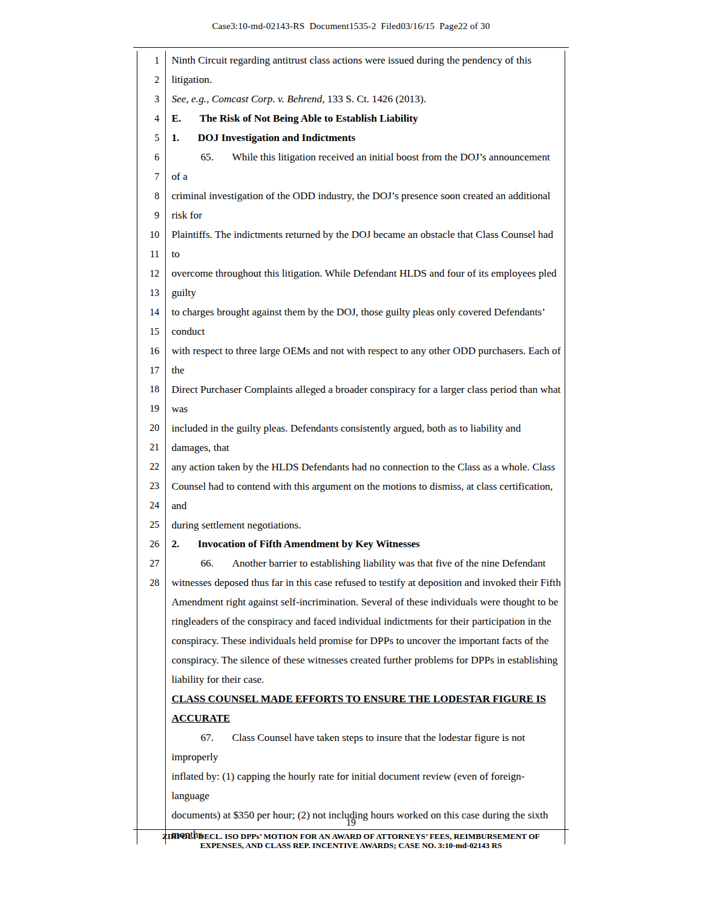Case3:10-md-02143-RS Document1535-2 Filed03/16/15 Page22 of 30
1
2
3
4
5
6
7
8
9
10
11
12
13
14
15
16
17
18
19
20
21
22
23
24
25
26
27
28
Ninth Circuit regarding antitrust class actions were issued during the pendency of this litigation.
See, e.g., Comcast Corp. v. Behrend, 133 S. Ct. 1426 (2013).
E. The Risk of Not Being Able to Establish Liability
1. DOJ Investigation and Indictments
65. While this litigation received an initial boost from the DOJ’s announcement of a
criminal investigation of the ODD industry, the DOJ’s presence soon created an additional risk for
Plaintiffs. The indictments returned by the DOJ became an obstacle that Class Counsel had to
overcome throughout this litigation. While Defendant HLDS and four of its employees pled guilty
to charges brought against them by the DOJ, those guilty pleas only covered Defendants’ conduct
with respect to three large OEMs and not with respect to any other ODD purchasers. Each of the
Direct Purchaser Complaints alleged a broader conspiracy for a larger class period than what was
included in the guilty pleas. Defendants consistently argued, both as to liability and damages, that
any action taken by the HLDS Defendants had no connection to the Class as a whole. Class
Counsel had to contend with this argument on the motions to dismiss, at class certification, and
during settlement negotiations.
2. Invocation of Fifth Amendment by Key Witnesses
66. Another barrier to establishing liability was that five of the nine Defendant
witnesses deposed thus far in this case refused to testify at deposition and invoked their Fifth
Amendment right against self-incrimination. Several of these individuals were thought to be
ringleaders of the conspiracy and faced individual indictments for their participation in the
conspiracy. These individuals held promise for DPPs to uncover the important facts of the
conspiracy. The silence of these witnesses created further problems for DPPs in establishing
liability for their case.
CLASS COUNSEL MADE EFFORTS TO ENSURE THE LODESTAR FIGURE IS
ACCURATE
67. Class Counsel have taken steps to insure that the lodestar figure is not improperly
inflated by: (1) capping the hourly rate for initial document review (even of foreign-language
documents) at $350 per hour; (2) not including hours worked on this case during the sixth months
19
ZIRPOLI DECL. ISO DPPs’ MOTION FOR AN AWARD OF ATTORNEYS’ FEES, REIMBURSEMENT OF
EXPENSES, AND CLASS REP. INCENTIVE AWARDS; CASE NO. 3:10-md-02143 RS